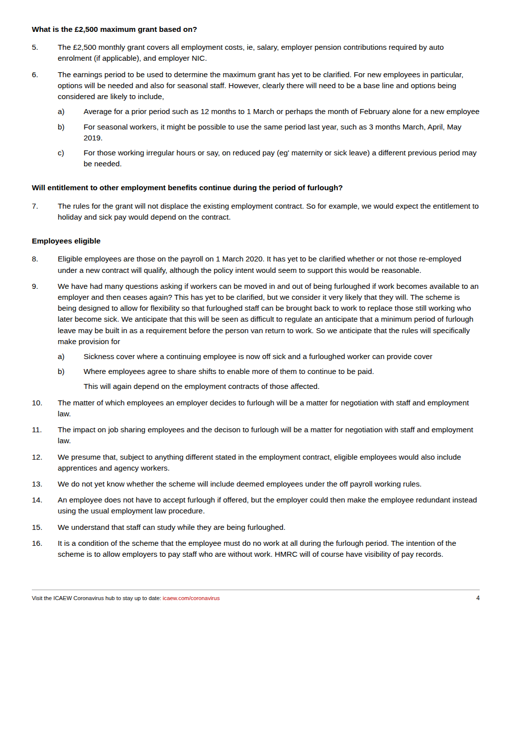What is the £2,500 maximum grant based on?
The £2,500 monthly grant covers all employment costs, ie, salary, employer pension contributions required by auto enrolment (if applicable), and employer NIC.
The earnings period to be used to determine the maximum grant has yet to be clarified. For new employees in particular, options will be needed and also for seasonal staff. However, clearly there will need to be a base line and options being considered are likely to include,
Average for a prior period such as 12 months to 1 March or perhaps the month of February alone for a new employee
For seasonal workers, it might be possible to use the same period last year, such as 3 months March, April, May 2019.
For those working irregular hours or say, on reduced pay (eg' maternity or sick leave) a different previous period may be needed.
Will entitlement to other employment benefits continue during the period of furlough?
The rules for the grant will not displace the existing employment contract. So for example, we would expect the entitlement to holiday and sick pay would depend on the contract.
Employees eligible
Eligible employees are those on the payroll on 1 March 2020. It has yet to be clarified whether or not those re-employed under a new contract will qualify, although the policy intent would seem to support this would be reasonable.
We have had many questions asking if workers can be moved in and out of being furloughed if work becomes available to an employer and then ceases again? This has yet to be clarified, but we consider it very likely that they will. The scheme is being designed to allow for flexibility so that furloughed staff can be brought back to work to replace those still working who later become sick. We anticipate that this will be seen as difficult to regulate an anticipate that a minimum period of furlough leave may be built in as a requirement before the person van return to work. So we anticipate that the rules will specifically make provision for
Sickness cover where a continuing employee is now off sick and a furloughed worker can provide cover
Where employees agree to share shifts to enable more of them to continue to be paid.
This will again depend on the employment contracts of those affected.
The matter of which employees an employer decides to furlough will be a matter for negotiation with staff and employment law.
The impact on job sharing employees and the decison to furlough will be a matter for negotiation with staff and employment law.
We presume that, subject to anything different stated in the employment contract, eligible employees would also include apprentices and agency workers.
We do not yet know whether the scheme will include deemed employees under the off payroll working rules.
An employee does not have to accept furlough if offered, but the employer could then make the employee redundant instead using the usual employment law procedure.
We understand that staff can study while they are being furloughed.
It is a condition of the scheme that the employee must do no work at all during the furlough period. The intention of the scheme is to allow employers to pay staff who are without work. HMRC will of course have visibility of pay records.
Visit the ICAEW Coronavirus hub to stay up to date: icaew.com/coronavirus 4